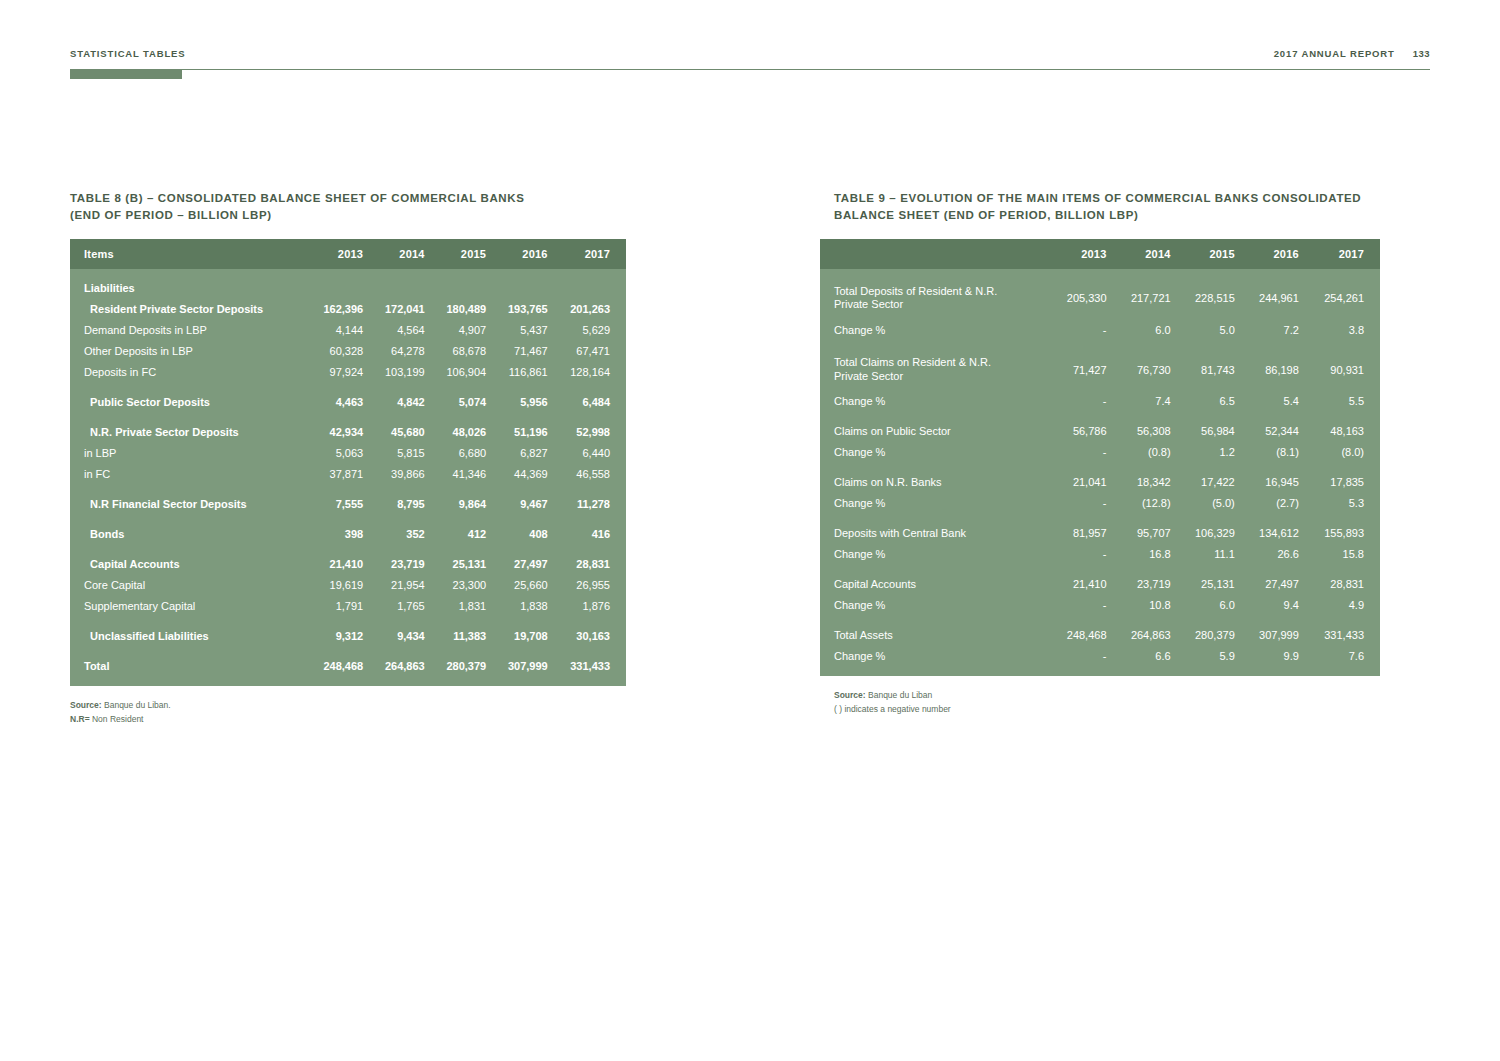Statistical Tables
2017 Annual Report 133
Table 8 (b) – Consolidated Balance Sheet of Commercial Banks
(End of Period – Billion LBP)
| Items | 2013 | 2014 | 2015 | 2016 | 2017 |
| --- | --- | --- | --- | --- | --- |
| Liabilities | | | | | |
| Resident Private Sector Deposits | 162,396 | 172,041 | 180,489 | 193,765 | 201,263 |
| Demand Deposits in LBP | 4,144 | 4,564 | 4,907 | 5,437 | 5,629 |
| Other Deposits in LBP | 60,328 | 64,278 | 68,678 | 71,467 | 67,471 |
| Deposits in FC | 97,924 | 103,199 | 106,904 | 116,861 | 128,164 |
| Public Sector Deposits | 4,463 | 4,842 | 5,074 | 5,956 | 6,484 |
| N.R. Private Sector Deposits | 42,934 | 45,680 | 48,026 | 51,196 | 52,998 |
| in LBP | 5,063 | 5,815 | 6,680 | 6,827 | 6,440 |
| in FC | 37,871 | 39,866 | 41,346 | 44,369 | 46,558 |
| N.R Financial Sector Deposits | 7,555 | 8,795 | 9,864 | 9,467 | 11,278 |
| Bonds | 398 | 352 | 412 | 408 | 416 |
| Capital Accounts | 21,410 | 23,719 | 25,131 | 27,497 | 28,831 |
| Core Capital | 19,619 | 21,954 | 23,300 | 25,660 | 26,955 |
| Supplementary Capital | 1,791 | 1,765 | 1,831 | 1,838 | 1,876 |
| Unclassified Liabilities | 9,312 | 9,434 | 11,383 | 19,708 | 30,163 |
| Total | 248,468 | 264,863 | 280,379 | 307,999 | 331,433 |
Source: Banque du Liban.
N.R= Non Resident
Table 9 – Evolution of the Main Items of Commercial Banks Consolidated
Balance Sheet (End of Period, Billion LBP)
| | 2013 | 2014 | 2015 | 2016 | 2017 |
| --- | --- | --- | --- | --- | --- |
| Total Deposits of Resident & N.R. Private Sector | 205,330 | 217,721 | 228,515 | 244,961 | 254,261 |
| Change % | - | 6.0 | 5.0 | 7.2 | 3.8 |
| Total Claims on Resident & N.R. Private Sector | 71,427 | 76,730 | 81,743 | 86,198 | 90,931 |
| Change % | - | 7.4 | 6.5 | 5.4 | 5.5 |
| Claims on Public Sector | 56,786 | 56,308 | 56,984 | 52,344 | 48,163 |
| Change % | - | (0.8) | 1.2 | (8.1) | (8.0) |
| Claims on N.R. Banks | 21,041 | 18,342 | 17,422 | 16,945 | 17,835 |
| Change % | - | (12.8) | (5.0) | (2.7) | 5.3 |
| Deposits with Central Bank | 81,957 | 95,707 | 106,329 | 134,612 | 155,893 |
| Change % | - | 16.8 | 11.1 | 26.6 | 15.8 |
| Capital Accounts | 21,410 | 23,719 | 25,131 | 27,497 | 28,831 |
| Change % | - | 10.8 | 6.0 | 9.4 | 4.9 |
| Total Assets | 248,468 | 264,863 | 280,379 | 307,999 | 331,433 |
| Change % | - | 6.6 | 5.9 | 9.9 | 7.6 |
Source: Banque du Liban
( ) indicates a negative number